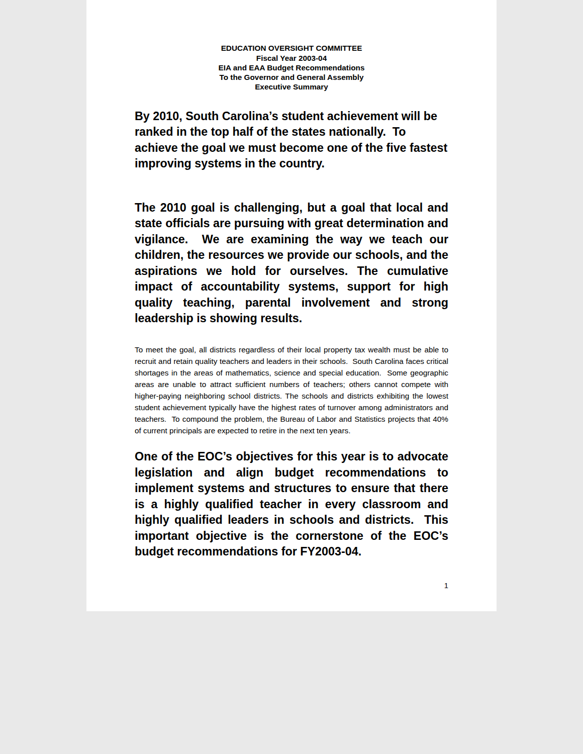EDUCATION OVERSIGHT COMMITTEE
Fiscal Year 2003-04
EIA and EAA Budget Recommendations
To the Governor and General Assembly
Executive Summary
By 2010, South Carolina’s student achievement will be ranked in the top half of the states nationally. To achieve the goal we must become one of the five fastest improving systems in the country.
The 2010 goal is challenging, but a goal that local and state officials are pursuing with great determination and vigilance. We are examining the way we teach our children, the resources we provide our schools, and the aspirations we hold for ourselves. The cumulative impact of accountability systems, support for high quality teaching, parental involvement and strong leadership is showing results.
To meet the goal, all districts regardless of their local property tax wealth must be able to recruit and retain quality teachers and leaders in their schools. South Carolina faces critical shortages in the areas of mathematics, science and special education. Some geographic areas are unable to attract sufficient numbers of teachers; others cannot compete with higher-paying neighboring school districts. The schools and districts exhibiting the lowest student achievement typically have the highest rates of turnover among administrators and teachers. To compound the problem, the Bureau of Labor and Statistics projects that 40% of current principals are expected to retire in the next ten years.
One of the EOC’s objectives for this year is to advocate legislation and align budget recommendations to implement systems and structures to ensure that there is a highly qualified teacher in every classroom and highly qualified leaders in schools and districts. This important objective is the cornerstone of the EOC’s budget recommendations for FY2003-04.
1